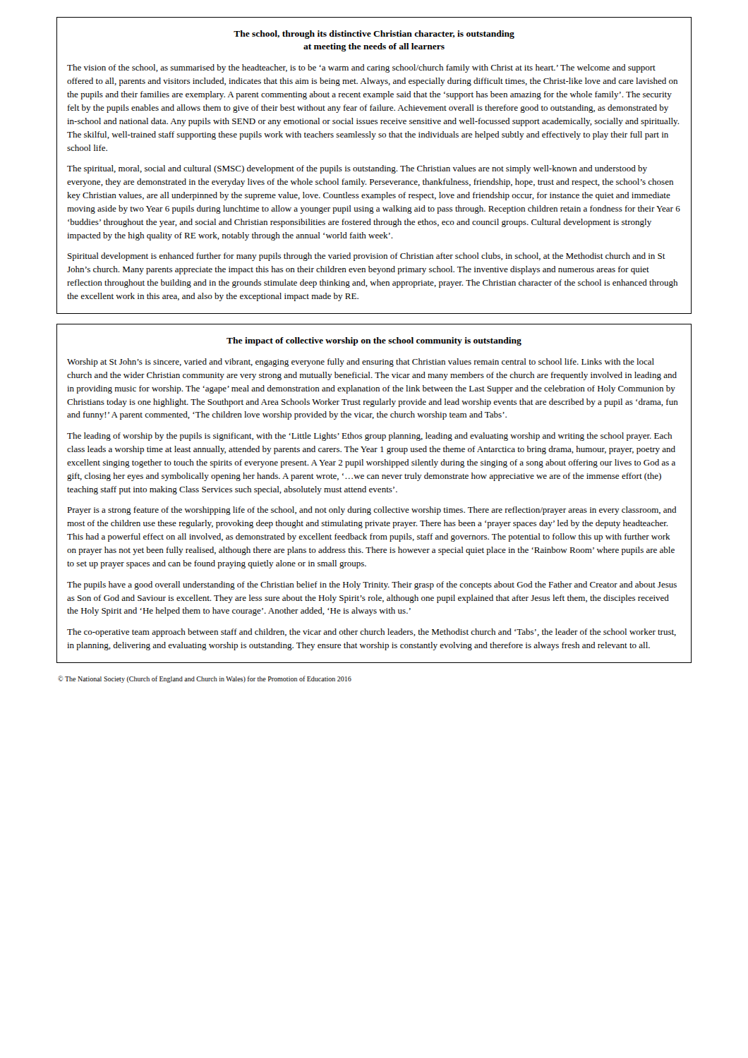The school, through its distinctive Christian character, is outstanding
at meeting the needs of all learners
The vision of the school, as summarised by the headteacher, is to be ‘a warm and caring school/church family with Christ at its heart.’ The welcome and support offered to all, parents and visitors included, indicates that this aim is being met. Always, and especially during difficult times, the Christ-like love and care lavished on the pupils and their families are exemplary. A parent commenting about a recent example said that the ‘support has been amazing for the whole family’. The security felt by the pupils enables and allows them to give of their best without any fear of failure. Achievement overall is therefore good to outstanding, as demonstrated by in-school and national data. Any pupils with SEND or any emotional or social issues receive sensitive and well-focussed support academically, socially and spiritually. The skilful, well-trained staff supporting these pupils work with teachers seamlessly so that the individuals are helped subtly and effectively to play their full part in school life.
The spiritual, moral, social and cultural (SMSC) development of the pupils is outstanding. The Christian values are not simply well-known and understood by everyone, they are demonstrated in the everyday lives of the whole school family. Perseverance, thankfulness, friendship, hope, trust and respect, the school’s chosen key Christian values, are all underpinned by the supreme value, love. Countless examples of respect, love and friendship occur, for instance the quiet and immediate moving aside by two Year 6 pupils during lunchtime to allow a younger pupil using a walking aid to pass through. Reception children retain a fondness for their Year 6 ‘buddies’ throughout the year, and social and Christian responsibilities are fostered through the ethos, eco and council groups. Cultural development is strongly impacted by the high quality of RE work, notably through the annual ‘world faith week’.
Spiritual development is enhanced further for many pupils through the varied provision of Christian after school clubs, in school, at the Methodist church and in St John’s church. Many parents appreciate the impact this has on their children even beyond primary school. The inventive displays and numerous areas for quiet reflection throughout the building and in the grounds stimulate deep thinking and, when appropriate, prayer. The Christian character of the school is enhanced through the excellent work in this area, and also by the exceptional impact made by RE.
The impact of collective worship on the school community is outstanding
Worship at St John’s is sincere, varied and vibrant, engaging everyone fully and ensuring that Christian values remain central to school life. Links with the local church and the wider Christian community are very strong and mutually beneficial. The vicar and many members of the church are frequently involved in leading and in providing music for worship. The ‘agape’ meal and demonstration and explanation of the link between the Last Supper and the celebration of Holy Communion by Christians today is one highlight. The Southport and Area Schools Worker Trust regularly provide and lead worship events that are described by a pupil as ‘drama, fun and funny!’ A parent commented, ‘The children love worship provided by the vicar, the church worship team and Tabs’.
The leading of worship by the pupils is significant, with the ‘Little Lights’ Ethos group planning, leading and evaluating worship and writing the school prayer. Each class leads a worship time at least annually, attended by parents and carers. The Year 1 group used the theme of Antarctica to bring drama, humour, prayer, poetry and excellent singing together to touch the spirits of everyone present. A Year 2 pupil worshipped silently during the singing of a song about offering our lives to God as a gift, closing her eyes and symbolically opening her hands. A parent wrote, ‘…we can never truly demonstrate how appreciative we are of the immense effort (the) teaching staff put into making Class Services such special, absolutely must attend events’.
Prayer is a strong feature of the worshipping life of the school, and not only during collective worship times. There are reflection/prayer areas in every classroom, and most of the children use these regularly, provoking deep thought and stimulating private prayer. There has been a ‘prayer spaces day’ led by the deputy headteacher. This had a powerful effect on all involved, as demonstrated by excellent feedback from pupils, staff and governors. The potential to follow this up with further work on prayer has not yet been fully realised, although there are plans to address this. There is however a special quiet place in the ‘Rainbow Room’ where pupils are able to set up prayer spaces and can be found praying quietly alone or in small groups.
The pupils have a good overall understanding of the Christian belief in the Holy Trinity. Their grasp of the concepts about God the Father and Creator and about Jesus as Son of God and Saviour is excellent. They are less sure about the Holy Spirit’s role, although one pupil explained that after Jesus left them, the disciples received the Holy Spirit and ‘He helped them to have courage’. Another added, ‘He is always with us.’
The co-operative team approach between staff and children, the vicar and other church leaders, the Methodist church and ‘Tabs’, the leader of the school worker trust, in planning, delivering and evaluating worship is outstanding. They ensure that worship is constantly evolving and therefore is always fresh and relevant to all.
© The National Society (Church of England and Church in Wales) for the Promotion of Education 2016